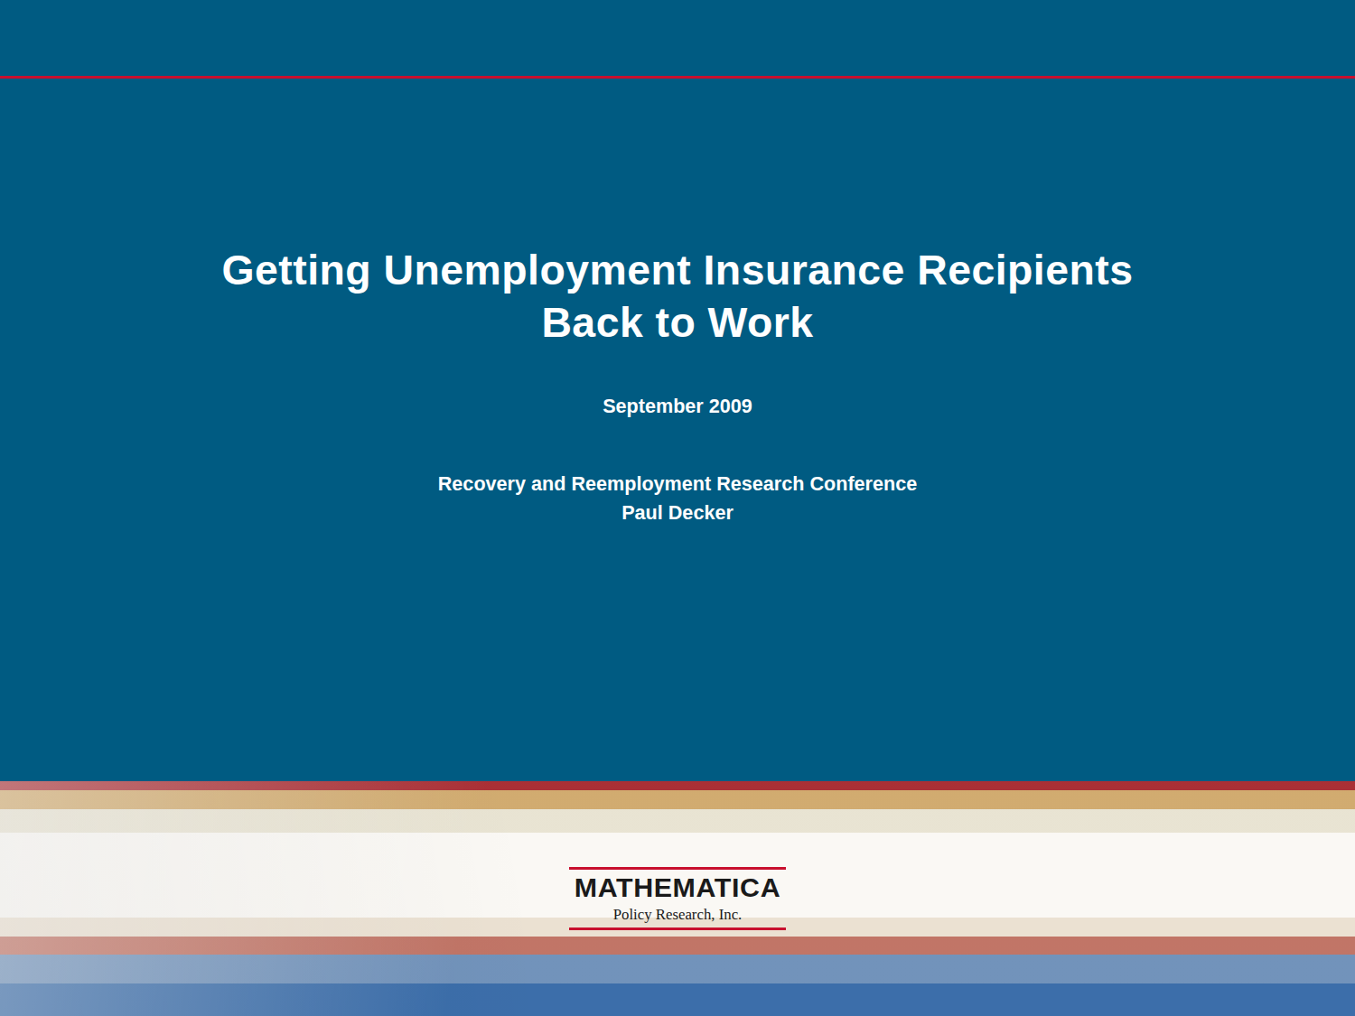Getting Unemployment Insurance Recipients Back to Work
September 2009
Recovery and Reemployment Research Conference
Paul Decker
MATHEMATICA
Policy Research, Inc.